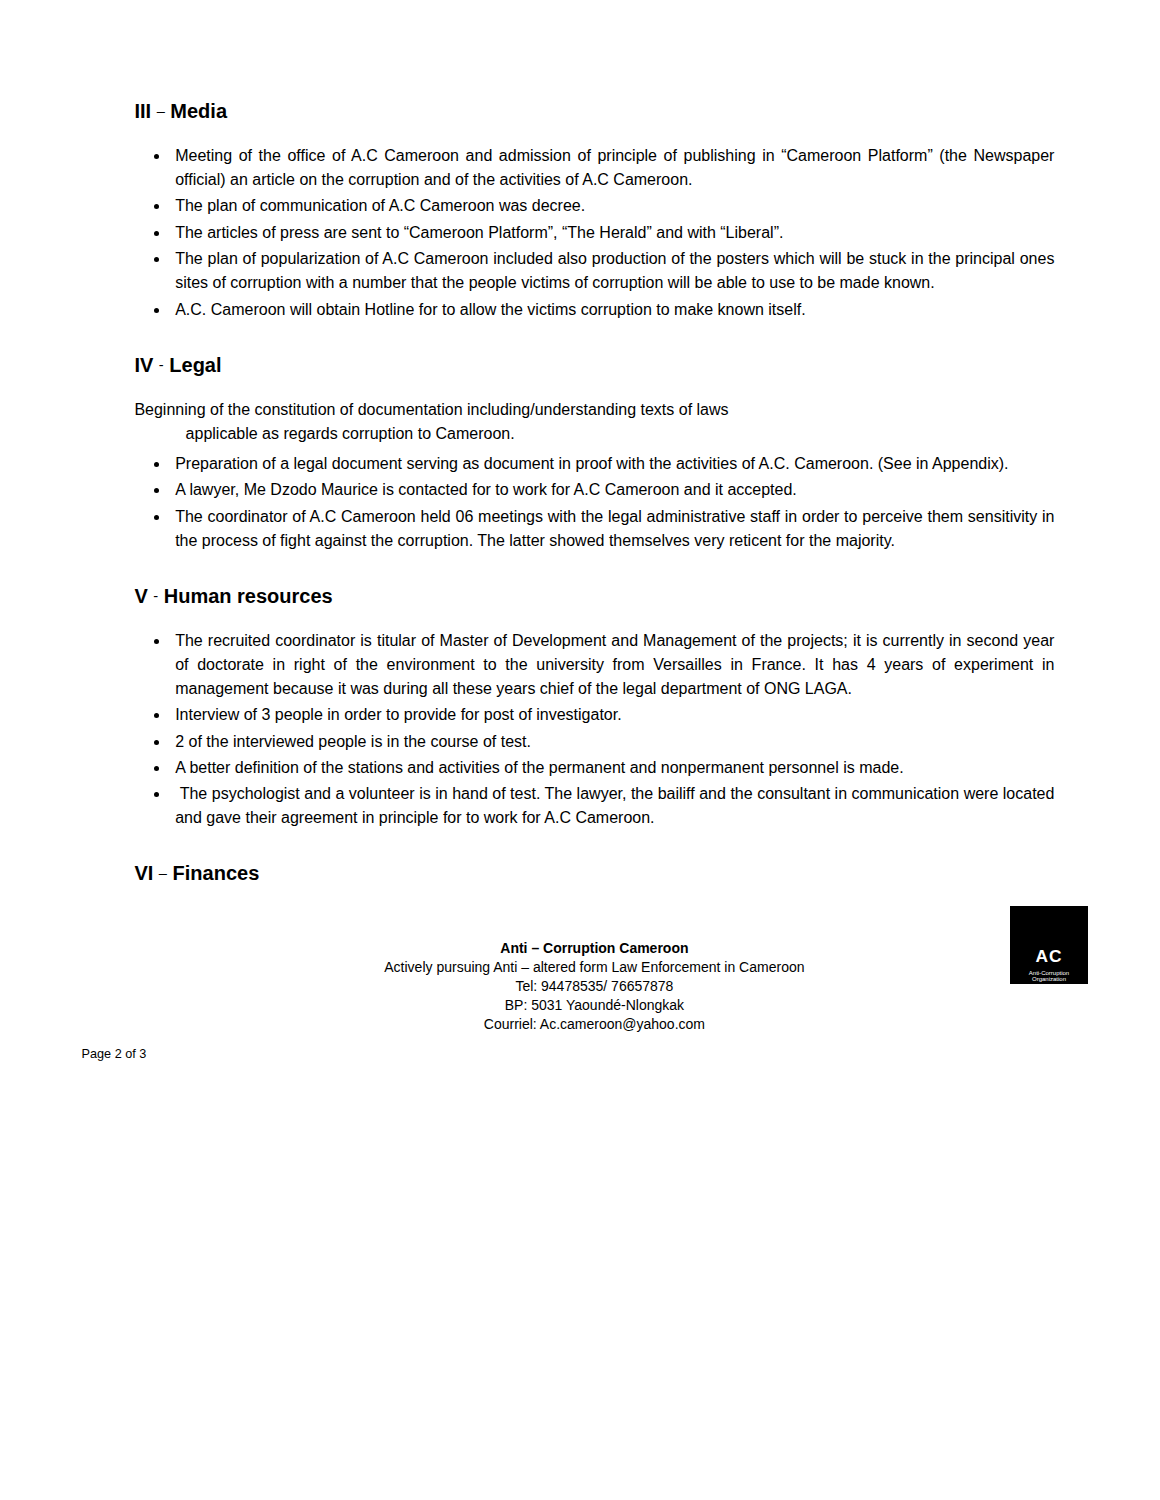III – Media
Meeting of the office of A.C Cameroon and admission of principle of publishing in “Cameroon Platform” (the Newspaper official) an article on the corruption and of the activities of A.C Cameroon.
The plan of communication of A.C Cameroon was decree.
The articles of press are sent to “Cameroon Platform”, “The Herald” and with “Liberal”.
The plan of popularization of A.C Cameroon included also production of the posters which will be stuck in the principal ones sites of corruption with a number that the people victims of corruption will be able to use to be made known.
A.C. Cameroon will obtain Hotline for to allow the victims corruption to make known itself.
IV - Legal
Beginning of the constitution of documentation including/understanding texts of laws applicable as regards corruption to Cameroon.
Preparation of a legal document serving as document in proof with the activities of A.C. Cameroon. (See in Appendix).
A lawyer, Me Dzodo Maurice is contacted for to work for A.C Cameroon and it accepted.
The coordinator of A.C Cameroon held 06 meetings with the legal administrative staff in order to perceive them sensitivity in the process of fight against the corruption. The latter showed themselves very reticent for the majority.
V - Human resources
The recruited coordinator is titular of Master of Development and Management of the projects; it is currently in second year of doctorate in right of the environment to the university from Versailles in France. It has 4 years of experiment in management because it was during all these years chief of the legal department of ONG LAGA.
Interview of 3 people in order to provide for post of investigator.
2 of the interviewed people is in the course of test.
A better definition of the stations and activities of the permanent and nonpermanent personnel is made.
The psychologist and a volunteer is in hand of test. The lawyer, the bailiff and the consultant in communication were located and gave their agreement in principle for to work for A.C Cameroon.
VI – Finances
AC Anti-Corruption
Organization
Anti – Corruption Cameroon
Actively pursuing Anti – altered form Law Enforcement in Cameroon
Tel: 94478535/ 76657878
BP: 5031 Yaoundé-Nlongkak
Courriel: Ac.cameroon@yahoo.com
Page 2 of 3